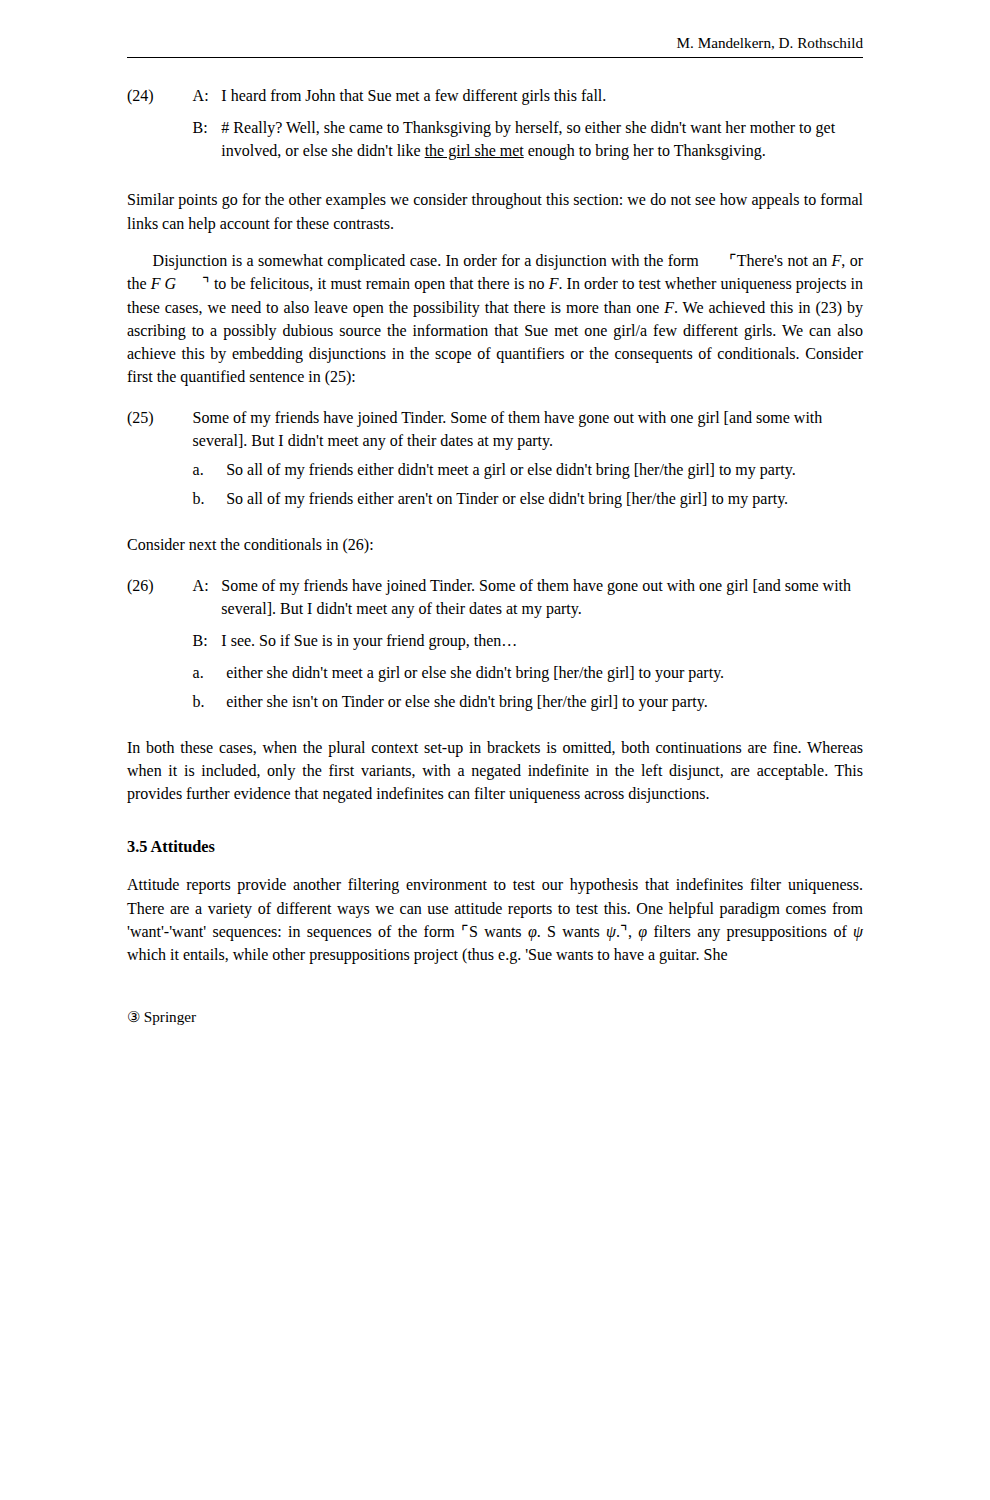M. Mandelkern, D. Rothschild
(24)
A: I heard from John that Sue met a few different girls this fall.
B:# Really? Well, she came to Thanksgiving by herself, so either she didn't want her mother to get involved, or else she didn't like the girl she met enough to bring her to Thanksgiving.
Similar points go for the other examples we consider throughout this section: we do not see how appeals to formal links can help account for these contrasts.
Disjunction is a somewhat complicated case. In order for a disjunction with the form ⌜There's not an F, or the F G⌝ to be felicitous, it must remain open that there is no F. In order to test whether uniqueness projects in these cases, we need to also leave open the possibility that there is more than one F. We achieved this in (23) by ascribing to a possibly dubious source the information that Sue met one girl/a few different girls. We can also achieve this by embedding disjunctions in the scope of quantifiers or the consequents of conditionals. Consider first the quantified sentence in (25):
(25)
Some of my friends have joined Tinder. Some of them have gone out with one girl [and some with several]. But I didn't meet any of their dates at my party.
a. So all of my friends either didn't meet a girl or else didn't bring [her/the girl] to my party.
b. So all of my friends either aren't on Tinder or else didn't bring [her/the girl] to my party.
Consider next the conditionals in (26):
(26)
A: Some of my friends have joined Tinder. Some of them have gone out with one girl [and some with several]. But I didn't meet any of their dates at my party.
B: I see. So if Sue is in your friend group, then…
a. either she didn't meet a girl or else she didn't bring [her/the girl] to your party.
b. either she isn't on Tinder or else she didn't bring [her/the girl] to your party.
In both these cases, when the plural context set-up in brackets is omitted, both continuations are fine. Whereas when it is included, only the first variants, with a negated indefinite in the left disjunct, are acceptable. This provides further evidence that negated indefinites can filter uniqueness across disjunctions.
3.5 Attitudes
Attitude reports provide another filtering environment to test our hypothesis that indefinites filter uniqueness. There are a variety of different ways we can use attitude reports to test this. One helpful paradigm comes from 'want'-'want' sequences: in sequences of the form ⌜S wants φ. S wants ψ.⌝, φ filters any presuppositions of ψ which it entails, while other presuppositions project (thus e.g. 'Sue wants to have a guitar. She
③ Springer